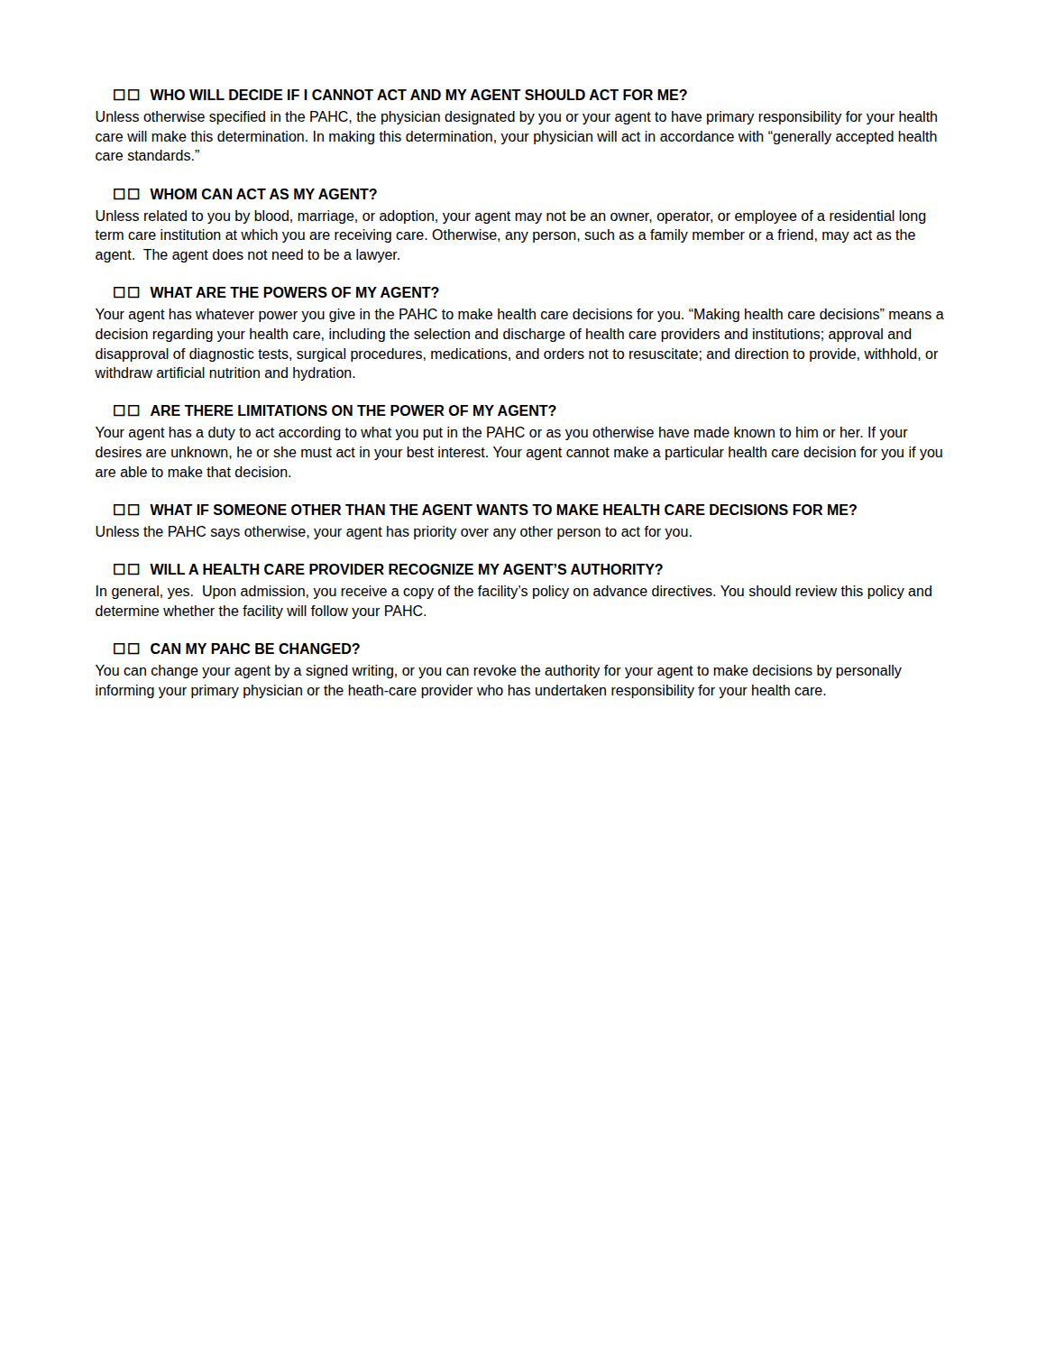☐☐WHO WILL DECIDE IF I CANNOT ACT AND MY AGENT SHOULD ACT FOR ME?
Unless otherwise specified in the PAHC, the physician designated by you or your agent to have primary responsibility for your health care will make this determination. In making this determination, your physician will act in accordance with “generally accepted health care standards.”
☐☐WHOM CAN ACT AS MY AGENT?
Unless related to you by blood, marriage, or adoption, your agent may not be an owner, operator, or employee of a residential long term care institution at which you are receiving care. Otherwise, any person, such as a family member or a friend, may act as the agent. The agent does not need to be a lawyer.
☐☐WHAT ARE THE POWERS OF MY AGENT?
Your agent has whatever power you give in the PAHC to make health care decisions for you. “Making health care decisions” means a decision regarding your health care, including the selection and discharge of health care providers and institutions; approval and disapproval of diagnostic tests, surgical procedures, medications, and orders not to resuscitate; and direction to provide, withhold, or withdraw artificial nutrition and hydration.
☐☐ARE THERE LIMITATIONS ON THE POWER OF MY AGENT?
Your agent has a duty to act according to what you put in the PAHC or as you otherwise have made known to him or her. If your desires are unknown, he or she must act in your best interest. Your agent cannot make a particular health care decision for you if you are able to make that decision.
☐☐WHAT IF SOMEONE OTHER THAN THE AGENT WANTS TO MAKE HEALTH CARE DECISIONS FOR ME?
Unless the PAHC says otherwise, your agent has priority over any other person to act for you.
☐☐WILL A HEALTH CARE PROVIDER RECOGNIZE MY AGENT’S AUTHORITY?
In general, yes. Upon admission, you receive a copy of the facility’s policy on advance directives. You should review this policy and determine whether the facility will follow your PAHC.
☐☐CAN MY PAHC BE CHANGED?
You can change your agent by a signed writing, or you can revoke the authority for your agent to make decisions by personally informing your primary physician or the heath-care provider who has undertaken responsibility for your health care.